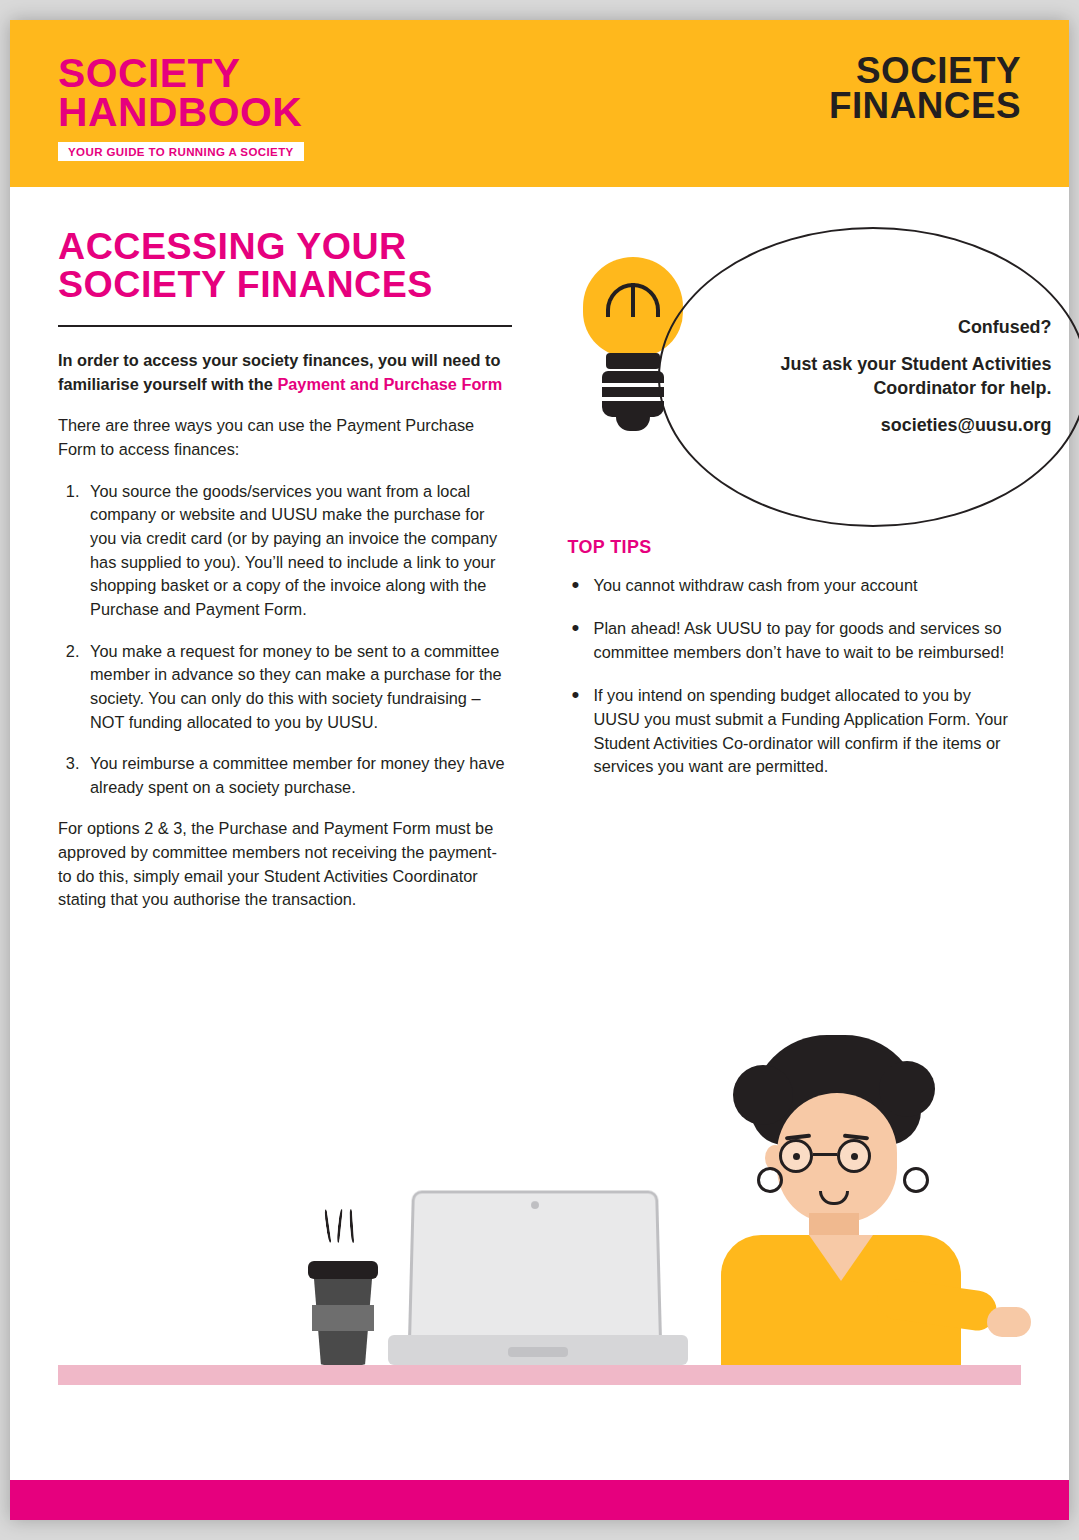Society
Handbook
Your guide to running a society
Society
Finances
Accessing your society finances
In order to access your society finances, you will need to familiarise yourself with the Payment and Purchase Form
There are three ways you can use the Payment Purchase Form to access finances:
You source the goods/services you want from a local company or website and UUSU make the purchase for you via credit card (or by paying an invoice the company has supplied to you). You’ll need to include a link to your shopping basket or a copy of the invoice along with the Purchase and Payment Form.
You make a request for money to be sent to a committee member in advance so they can make a purchase for the society. You can only do this with society fundraising – NOT funding allocated to you by UUSU.
You reimburse a committee member for money they have already spent on a society purchase.
For options 2 & 3, the Purchase and Payment Form must be approved by committee members not receiving the payment- to do this, simply email your Student Activities Coordinator stating that you authorise the transaction.
Confused?
Just ask your Student Activities Coordinator for help.
societies@uusu.org
Top Tips
You cannot withdraw cash from your account
Plan ahead! Ask UUSU to pay for goods and services so committee members don’t have to wait to be reimbursed!
If you intend on spending budget allocated to you by UUSU you must submit a Funding Application Form. Your Student Activities Co-ordinator will confirm if the items or services you want are permitted.